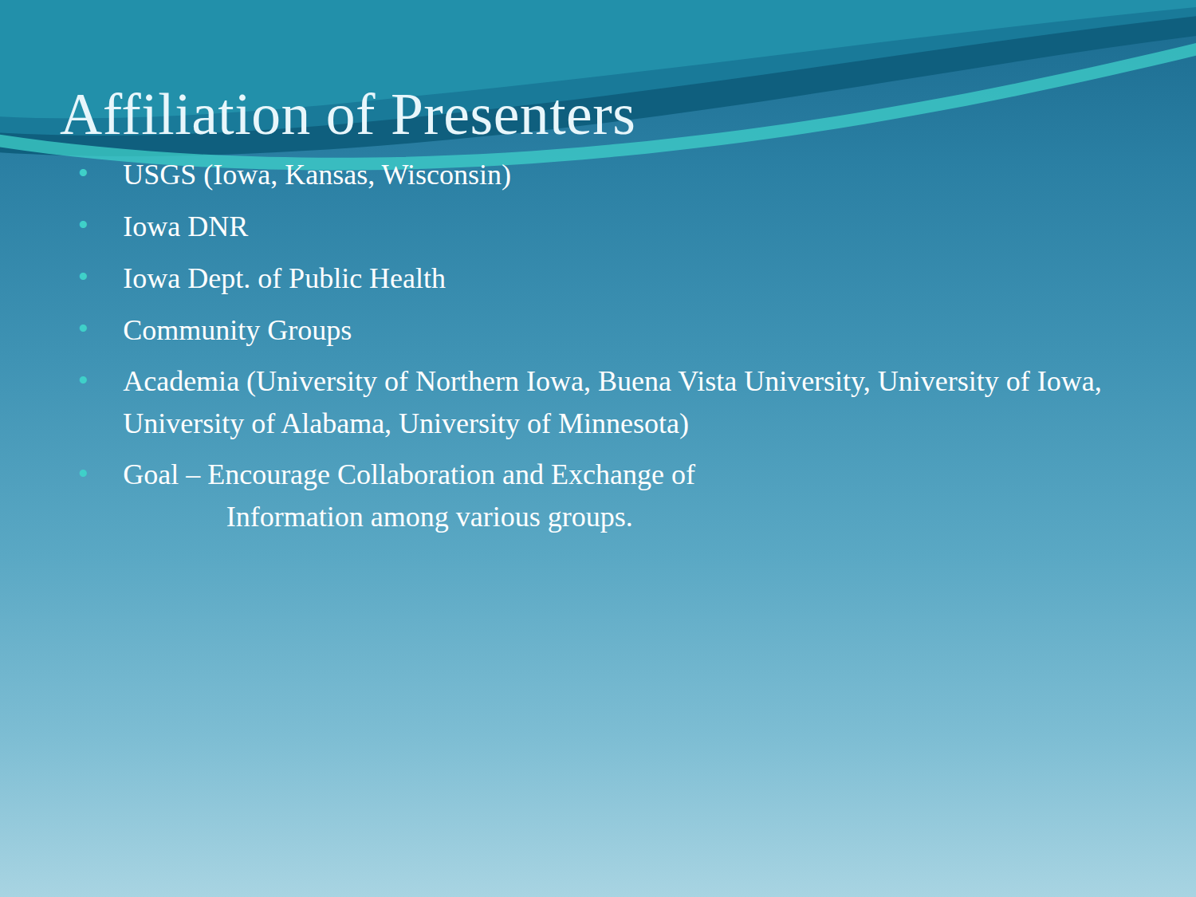Affiliation of Presenters
USGS (Iowa, Kansas, Wisconsin)
Iowa DNR
Iowa Dept. of Public Health
Community Groups
Academia (University of Northern Iowa, Buena Vista University, University of Iowa, University of Alabama, University of Minnesota)
Goal – Encourage Collaboration and Exchange of Information among various groups.